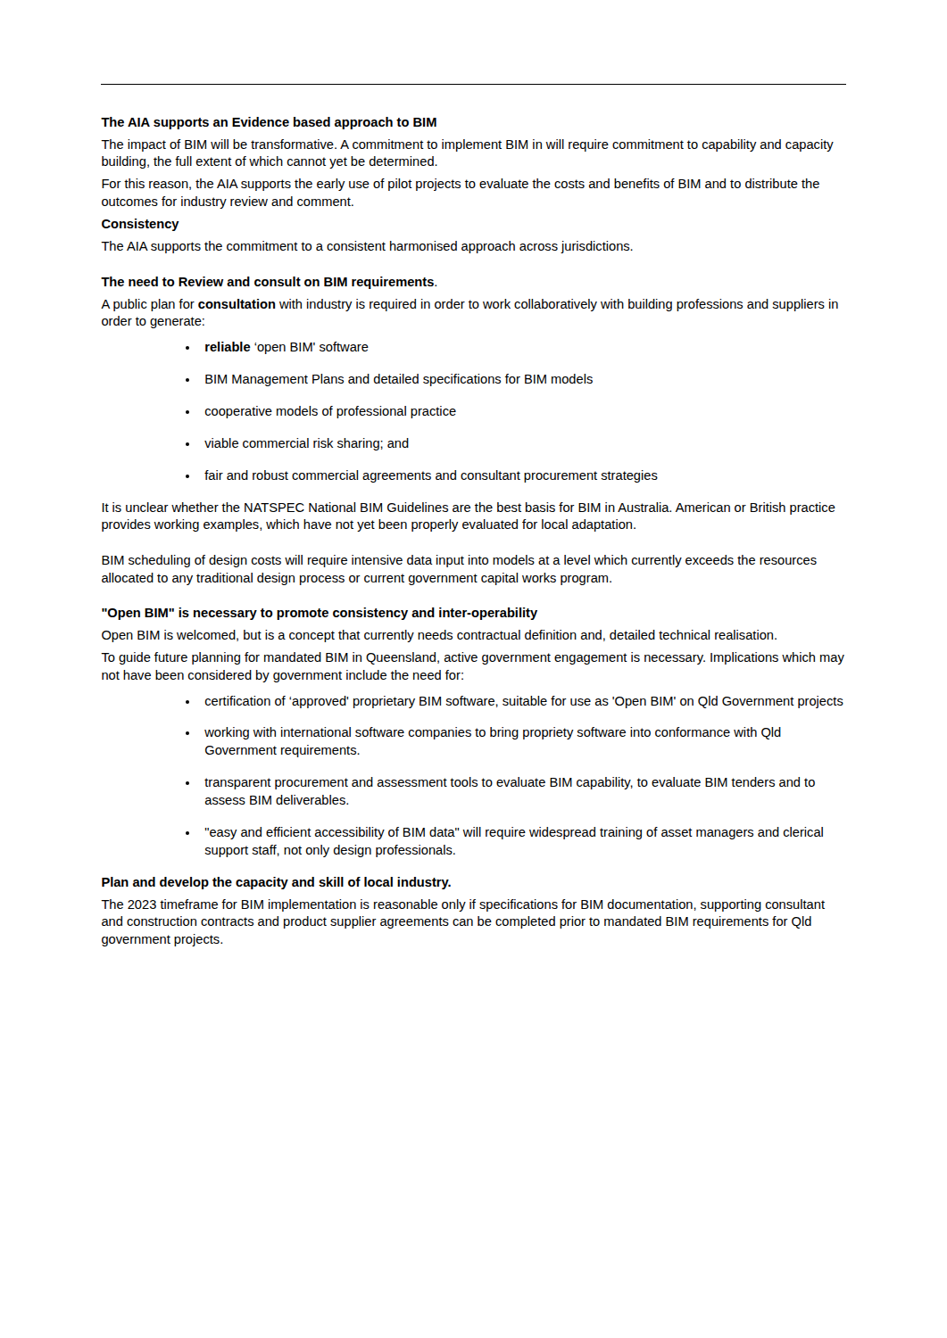The AIA supports an Evidence based approach to BIM
The impact of BIM will be transformative. A commitment to implement BIM in will require commitment to capability and capacity building, the full extent of which cannot yet be determined.
For this reason, the AIA supports the early use of pilot projects to evaluate the costs and benefits of BIM and to distribute the outcomes for industry review and comment.
Consistency
The AIA supports the commitment to a consistent harmonised approach across jurisdictions.
The need to Review and consult on BIM requirements.
A public plan for consultation with industry is required in order to work collaboratively with building professions and suppliers in order to generate:
reliable ‘open BIM' software
BIM Management Plans and detailed specifications for BIM models
cooperative models of professional practice
viable commercial risk sharing; and
fair and robust commercial agreements and consultant procurement strategies
It is unclear whether the NATSPEC National BIM Guidelines are the best basis for BIM in Australia. American or British practice provides working examples, which have not yet been properly evaluated for local adaptation.
BIM scheduling of design costs will require intensive data input into models at a level which currently exceeds the resources allocated to any traditional design process or current government capital works program.
"Open BIM" is necessary to promote consistency and inter-operability
Open BIM is welcomed, but is a concept that currently needs contractual definition and, detailed technical realisation.
To guide future planning for mandated BIM in Queensland, active government engagement is necessary. Implications which may not have been considered by government include the need for:
certification of ‘approved' proprietary BIM software, suitable for use as 'Open BIM' on Qld Government projects
working with international software companies to bring propriety software into conformance with Qld Government requirements.
transparent procurement and assessment tools to evaluate BIM capability, to evaluate BIM tenders and to assess BIM deliverables.
"easy and efficient accessibility of BIM data" will require widespread training of asset managers and clerical support staff, not only design professionals.
Plan and develop the capacity and skill of local industry.
The 2023 timeframe for BIM implementation is reasonable only if specifications for BIM documentation, supporting consultant and construction contracts and product supplier agreements can be completed prior to mandated BIM requirements for Qld government projects.